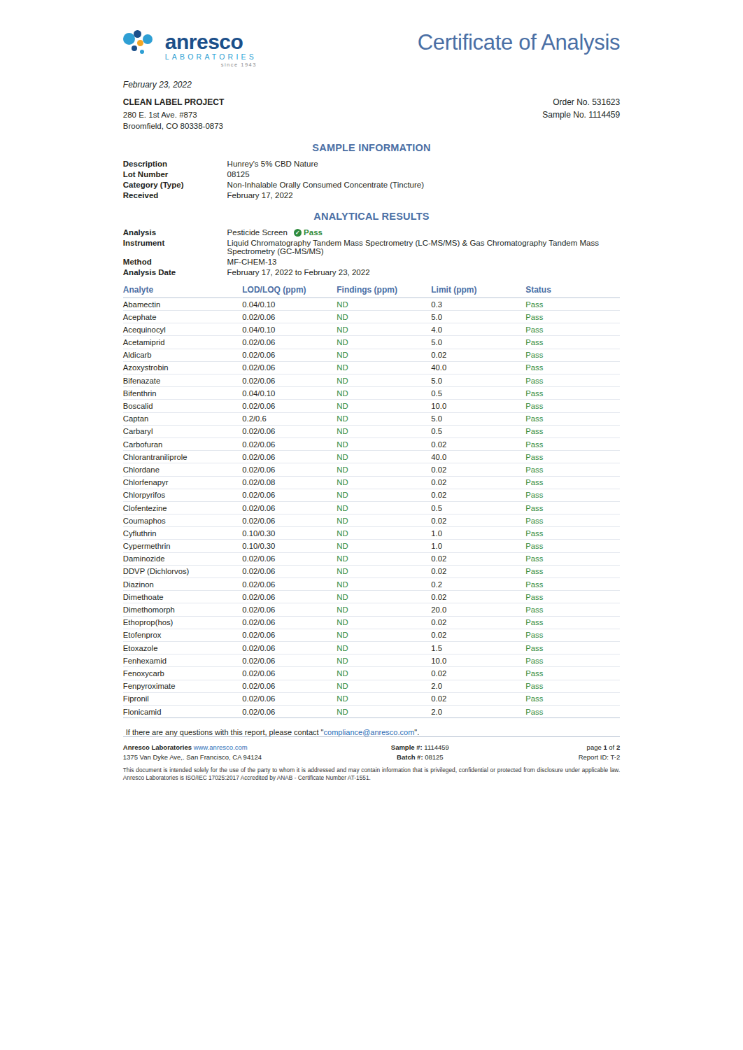anresco
LABORATORIES
since 1943
Certificate of Analysis
February 23, 2022
CLEAN LABEL PROJECT
280 E. 1st Ave. #873
Broomfield, CO 80338-0873
Order No. 531623
Sample No. 1114459
SAMPLE INFORMATION
| Description | Hunrey's 5% CBD Nature |
| Lot Number | 08125 |
| Category (Type) | Non-Inhalable Orally Consumed Concentrate (Tincture) |
| Received | February 17, 2022 |
ANALYTICAL RESULTS
| Analysis | Pesticide Screen ✓ Pass |
| Instrument | Liquid Chromatography Tandem Mass Spectrometry (LC-MS/MS) & Gas Chromatography Tandem Mass Spectrometry (GC-MS/MS) |
| Method | MF-CHEM-13 |
| Analysis Date | February 17, 2022 to February 23, 2022 |
| Analyte | LOD/LOQ (ppm) | Findings (ppm) | Limit (ppm) | Status |
| --- | --- | --- | --- | --- |
| Abamectin | 0.04/0.10 | ND | 0.3 | Pass |
| Acephate | 0.02/0.06 | ND | 5.0 | Pass |
| Acequinocyl | 0.04/0.10 | ND | 4.0 | Pass |
| Acetamiprid | 0.02/0.06 | ND | 5.0 | Pass |
| Aldicarb | 0.02/0.06 | ND | 0.02 | Pass |
| Azoxystrobin | 0.02/0.06 | ND | 40.0 | Pass |
| Bifenazate | 0.02/0.06 | ND | 5.0 | Pass |
| Bifenthrin | 0.04/0.10 | ND | 0.5 | Pass |
| Boscalid | 0.02/0.06 | ND | 10.0 | Pass |
| Captan | 0.2/0.6 | ND | 5.0 | Pass |
| Carbaryl | 0.02/0.06 | ND | 0.5 | Pass |
| Carbofuran | 0.02/0.06 | ND | 0.02 | Pass |
| Chlorantraniliprole | 0.02/0.06 | ND | 40.0 | Pass |
| Chlordane | 0.02/0.06 | ND | 0.02 | Pass |
| Chlorfenapyr | 0.02/0.08 | ND | 0.02 | Pass |
| Chlorpyrifos | 0.02/0.06 | ND | 0.02 | Pass |
| Clofentezine | 0.02/0.06 | ND | 0.5 | Pass |
| Coumaphos | 0.02/0.06 | ND | 0.02 | Pass |
| Cyfluthrin | 0.10/0.30 | ND | 1.0 | Pass |
| Cypermethrin | 0.10/0.30 | ND | 1.0 | Pass |
| Daminozide | 0.02/0.06 | ND | 0.02 | Pass |
| DDVP (Dichlorvos) | 0.02/0.06 | ND | 0.02 | Pass |
| Diazinon | 0.02/0.06 | ND | 0.2 | Pass |
| Dimethoate | 0.02/0.06 | ND | 0.02 | Pass |
| Dimethomorph | 0.02/0.06 | ND | 20.0 | Pass |
| Ethoprop(hos) | 0.02/0.06 | ND | 0.02 | Pass |
| Etofenprox | 0.02/0.06 | ND | 0.02 | Pass |
| Etoxazole | 0.02/0.06 | ND | 1.5 | Pass |
| Fenhexamid | 0.02/0.06 | ND | 10.0 | Pass |
| Fenoxycarb | 0.02/0.06 | ND | 0.02 | Pass |
| Fenpyroximate | 0.02/0.06 | ND | 2.0 | Pass |
| Fipronil | 0.02/0.06 | ND | 0.02 | Pass |
| Flonicamid | 0.02/0.06 | ND | 2.0 | Pass |
If there are any questions with this report, please contact "compliance@anresco.com".
Anresco Laboratories www.anresco.com
1375 Van Dyke Ave,. San Francisco, CA 94124
Sample #: 1114459
Batch #: 08125
page 1 of 2
Report ID: T-2
This document is intended solely for the use of the party to whom it is addressed and may contain information that is privileged, confidential or protected from disclosure under applicable law. Anresco Laboratories is ISO/IEC 17025:2017 Accredited by ANAB - Certificate Number AT-1551.